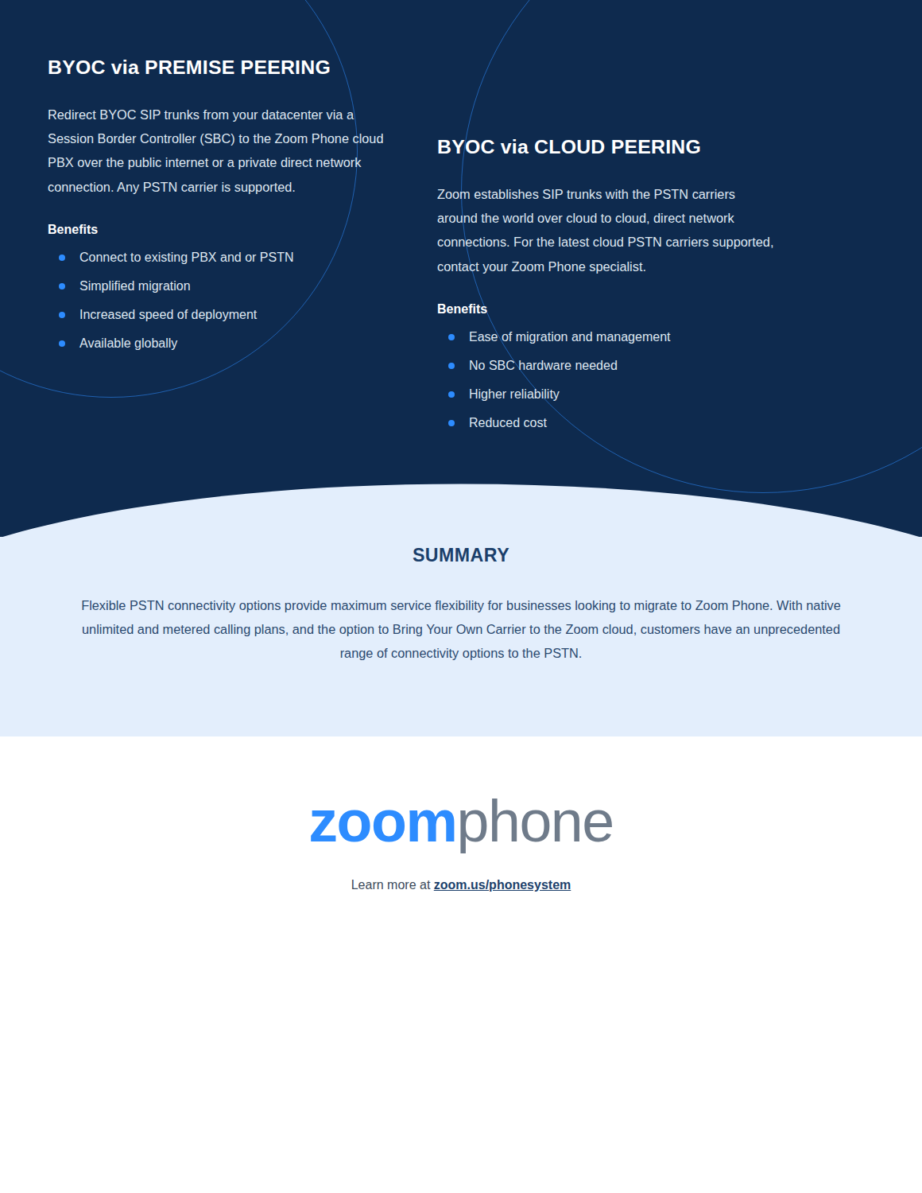BYOC via PREMISE PEERING
Redirect BYOC SIP trunks from your datacenter via a Session Border Controller (SBC) to the Zoom Phone cloud PBX over the public internet or a private direct network connection. Any PSTN carrier is supported.
Benefits
Connect to existing PBX and or PSTN
Simplified migration
Increased speed of deployment
Available globally
BYOC via CLOUD PEERING
Zoom establishes SIP trunks with the PSTN carriers around the world over cloud to cloud, direct network connections. For the latest cloud PSTN carriers supported, contact your Zoom Phone specialist.
Benefits
Ease of migration and management
No SBC hardware needed
Higher reliability
Reduced cost
SUMMARY
Flexible PSTN connectivity options provide maximum service flexibility for businesses looking to migrate to Zoom Phone. With native unlimited and metered calling plans, and the option to Bring Your Own Carrier to the Zoom cloud, customers have an unprecedented range of connectivity options to the PSTN.
zoom phone
Learn more at zoom.us/phonesystem